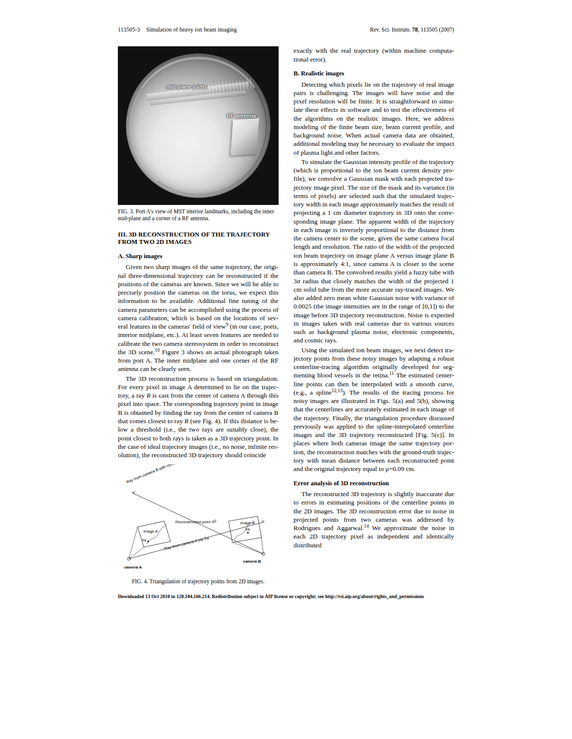113505-3 Simulation of heavy ion beam imaging
Rev. Sci. Instrum. 78, 113505 (2007)
mid-plane joints
RF antenna
FIG. 3. Port A's view of MST interior landmarks, including the inner mid-plane and a corner of a RF antenna.
III. 3D RECONSTRUCTION OF THE TRAJECTORY FROM TWO 2D IMAGES
A. Sharp images
Given two sharp images of the same trajectory, the original three-dimensional trajectory can be reconstructed if the positions of the cameras are known. Since we will be able to precisely position the cameras on the torus, we expect this information to be available. Additional fine tuning of the camera parameters can be accomplished using the process of camera calibration, which is based on the locations of several features in the cameras' field of view9 (in our case, ports, interior midplane, etc.). At least seven features are needed to calibrate the two camera stereosystem in order to reconstruct the 3D scene.10 Figure 3 shows an actual photograph taken from port A. The inner midplane and one corner of the RF antenna can be clearly seen.
The 3D reconstruction process is based on triangulation. For every pixel in image A determined to lie on the trajectory, a ray R is cast from the center of camera A through this pixel into space. The corresponding trajectory point in image B is obtained by finding the ray from the center of camera B that comes closest to ray R (see Fig. 4). If this distance is below a threshold (i.e., the two rays are suitably close), the point closest to both rays is taken as a 3D trajectory point. In the case of ideal trajectory images (i.e., no noise, infinite resolution), the reconstructed 3D trajectory should coincide
Ray from camera B with closest approach image A Xa image B Xb Reconstructed point X camera A camera B Ray from camera A via Xa
FIG. 4. Triangulation of trajectory points from 2D images.
exactly with the real trajectory (within machine computational error).
B. Realistic images
Detecting which pixels lie on the trajectory of real image pairs is challenging. The images will have noise and the pixel resolution will be finite. It is straightforward to simulate these effects in software and to test the effectiveness of the algorithms on the realistic images. Here, we address modeling of the finite beam size, beam current profile, and background noise. When actual camera data are obtained, additional modeling may be necessary to evaluate the impact of plasma light and other factors.
To simulate the Gaussian intensity profile of the trajectory (which is proportional to the ion beam current density profile), we convolve a Gaussian mask with each projected trajectory image pixel. The size of the mask and its variance (in terms of pixels) are selected such that the simulated trajectory width in each image approximately matches the result of projecting a 1 cm diameter trajectory in 3D onto the corresponding image plane. The apparent width of the trajectory in each image is inversely proportional to the distance from the camera center to the scene, given the same camera focal length and resolution. The ratio of the width of the projected ion beam trajectory on image plane A versus image plane B is approximately 4:1, since camera A is closer to the scene than camera B. The convolved results yield a fuzzy tube with 3σ radius that closely matches the width of the projected 1 cm solid tube from the more accurate ray-traced images. We also added zero mean white Gaussian noise with variance of 0.0025 (the image intensities are in the range of [0,1]) to the image before 3D trajectory reconstruction. Noise is expected in images taken with real cameras due to various sources such as background plasma noise, electronic components, and cosmic rays.
Using the simulated ion beam images, we next detect trajectory points from these noisy images by adapting a robust centerline-tracing algorithm originally developed for segmenting blood vessels in the retina.11 The estimated centerline points can then be interpolated with a smooth curve, (e.g., a spline12,13). The results of the tracing process for noisy images are illustrated in Figs. 5(a) and 5(b), showing that the centerlines are accurately estimated in each image of the trajectory. Finally, the triangulation procedure discussed previously was applied to the spline-interpolated centerline images and the 3D trajectory reconstructed [Fig. 5(c)]. In places where both cameras image the same trajectory portion, the reconstruction matches with the ground-truth trajectory with mean distance between each reconstructed point and the original trajectory equal to μ=0.09 cm.
Error analysis of 3D reconstruction
The reconstructed 3D trajectory is slightly inaccurate due to errors in estimating positions of the centerline points in the 2D images. The 3D reconstruction error due to noise in projected points from two cameras was addressed by Rodrigues and Aggarwal.14 We approximate the noise in each 2D trajectory pixel as independent and identically distributed
Downloaded 13 Oct 2010 to 128.104.166.214. Redistribution subject to AIP license or copyright; see http://rsi.aip.org/about/rights_and_permissions